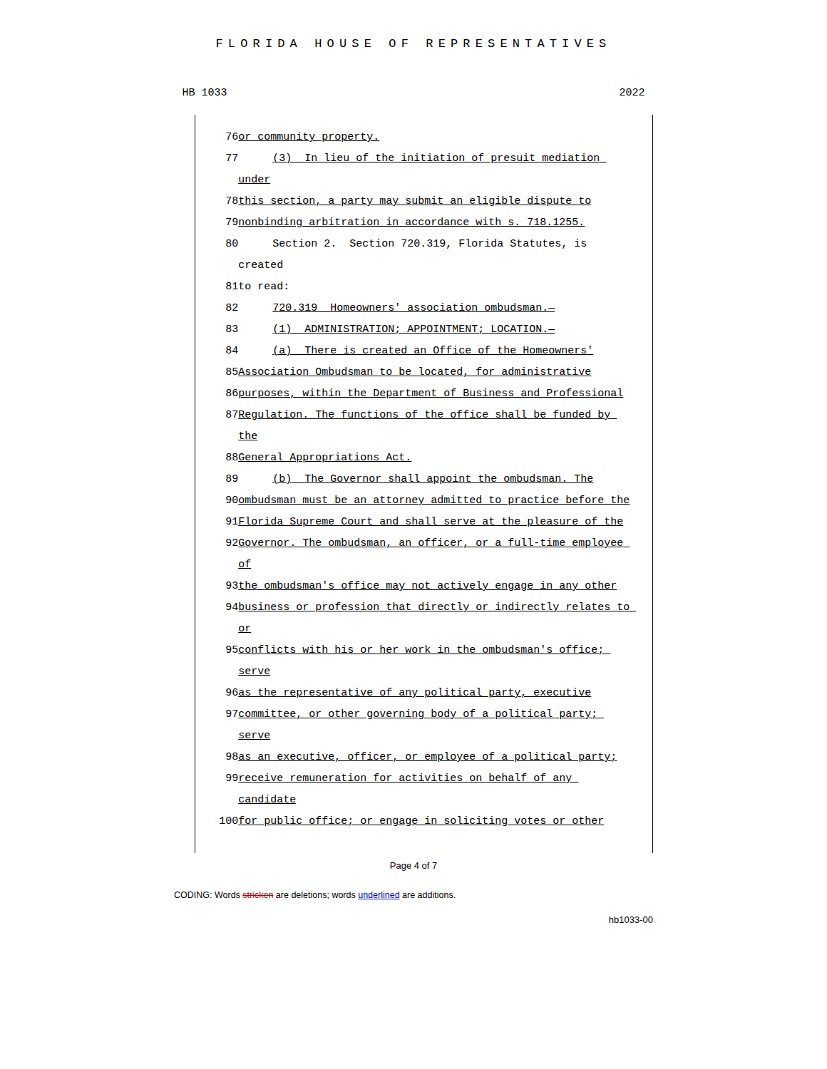FLORIDA HOUSE OF REPRESENTATIVES
HB 1033 2022
| 76 | or community property. |
| 77 | (3) In lieu of the initiation of presuit mediation under |
| 78 | this section, a party may submit an eligible dispute to |
| 79 | nonbinding arbitration in accordance with s. 718.1255. |
| 80 | Section 2. Section 720.319, Florida Statutes, is created |
| 81 | to read: |
| 82 | 720.319 Homeowners' association ombudsman.— |
| 83 | (1) ADMINISTRATION; APPOINTMENT; LOCATION.— |
| 84 | (a) There is created an Office of the Homeowners' |
| 85 | Association Ombudsman to be located, for administrative |
| 86 | purposes, within the Department of Business and Professional |
| 87 | Regulation. The functions of the office shall be funded by the |
| 88 | General Appropriations Act. |
| 89 | (b) The Governor shall appoint the ombudsman. The |
| 90 | ombudsman must be an attorney admitted to practice before the |
| 91 | Florida Supreme Court and shall serve at the pleasure of the |
| 92 | Governor. The ombudsman, an officer, or a full-time employee of |
| 93 | the ombudsman's office may not actively engage in any other |
| 94 | business or profession that directly or indirectly relates to or |
| 95 | conflicts with his or her work in the ombudsman's office; serve |
| 96 | as the representative of any political party, executive |
| 97 | committee, or other governing body of a political party; serve |
| 98 | as an executive, officer, or employee of a political party; |
| 99 | receive remuneration for activities on behalf of any candidate |
| 100 | for public office; or engage in soliciting votes or other |
Page 4 of 7
CODING: Words stricken are deletions; words underlined are additions.
hb1033-00